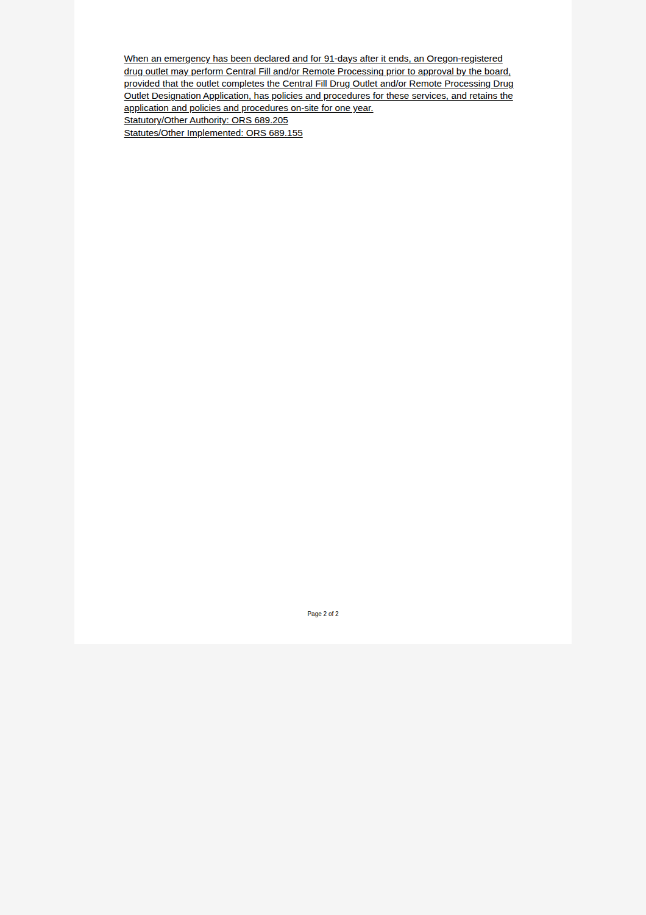When an emergency has been declared and for 91-days after it ends, an Oregon-registered drug outlet may perform Central Fill and/or Remote Processing prior to approval by the board, provided that the outlet completes the Central Fill Drug Outlet and/or Remote Processing Drug Outlet Designation Application, has policies and procedures for these services, and retains the application and policies and procedures on-site for one year.
Statutory/Other Authority: ORS 689.205
Statutes/Other Implemented: ORS 689.155
Page 2 of 2